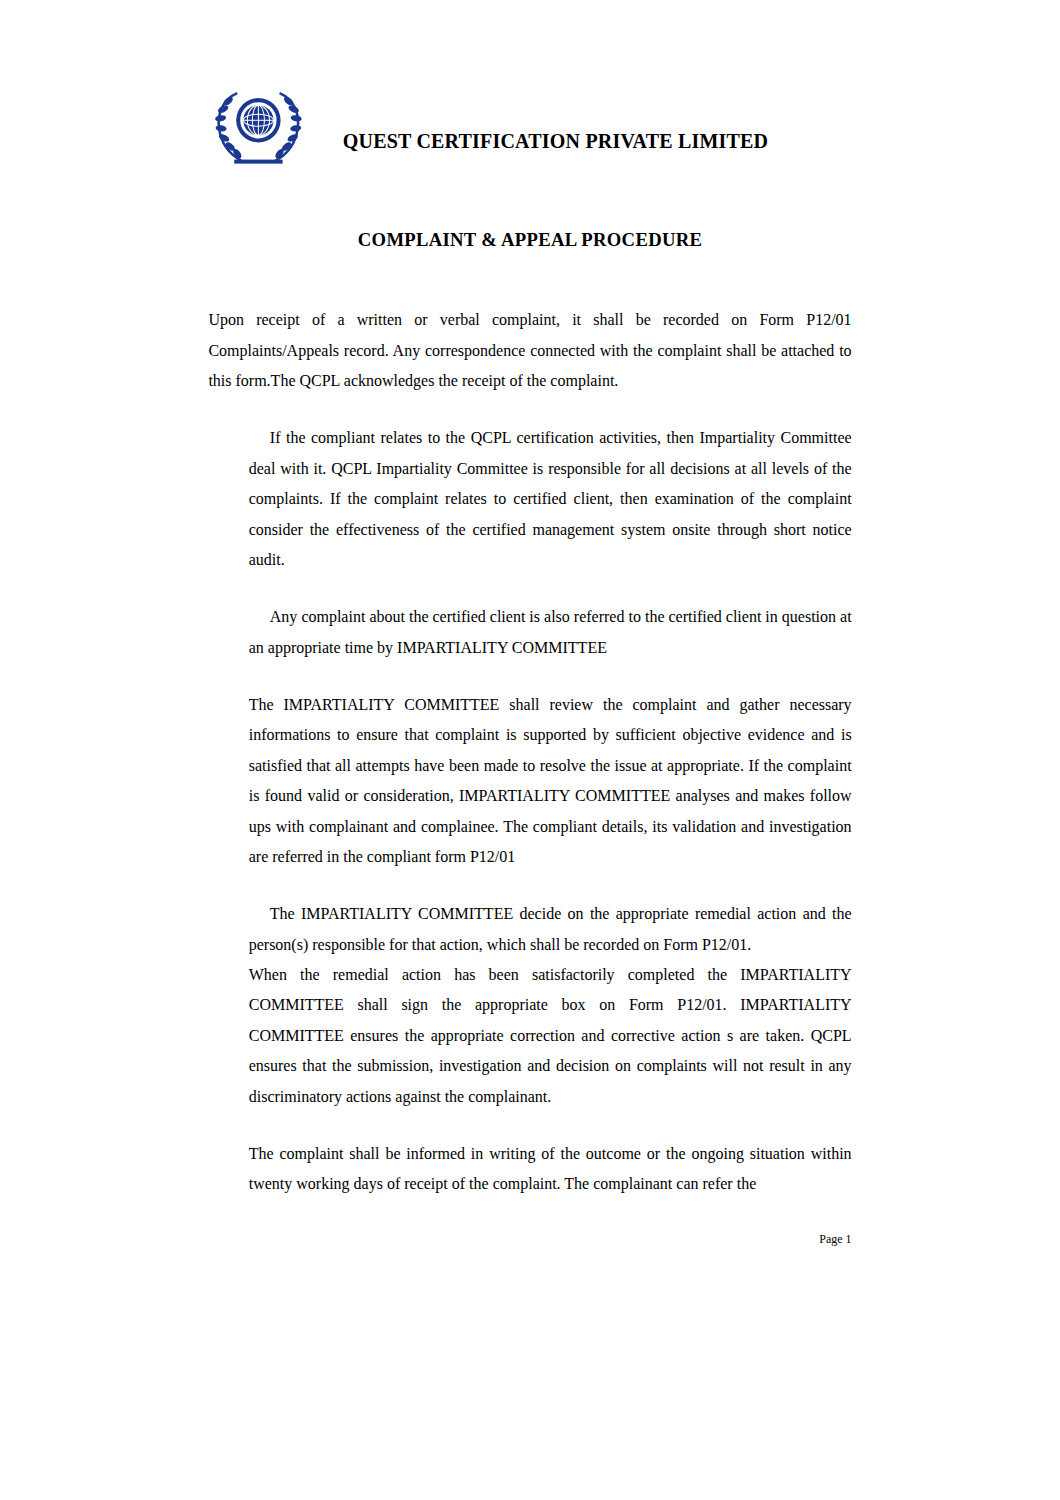QUEST CERTIFICATION PRIVATE LIMITED
COMPLAINT & APPEAL PROCEDURE
Upon receipt of a written or verbal complaint, it shall be recorded on Form P12/01 Complaints/Appeals record. Any correspondence connected with the complaint shall be attached to this form.The QCPL acknowledges the receipt of the complaint.
If the compliant relates to the QCPL certification activities, then Impartiality Committee deal with it. QCPL Impartiality Committee is responsible for all decisions at all levels of the complaints. If the complaint relates to certified client, then examination of the complaint consider the effectiveness of the certified management system onsite through short notice audit.
Any complaint about the certified client is also referred to the certified client in question at an appropriate time by IMPARTIALITY COMMITTEE
The IMPARTIALITY COMMITTEE shall review the complaint and gather necessary informations to ensure that complaint is supported by sufficient objective evidence and is satisfied that all attempts have been made to resolve the issue at appropriate. If the complaint is found valid or consideration, IMPARTIALITY COMMITTEE analyses and makes follow ups with complainant and complainee. The compliant details, its validation and investigation are referred in the compliant form P12/01
The IMPARTIALITY COMMITTEE decide on the appropriate remedial action and the person(s) responsible for that action, which shall be recorded on Form P12/01.
When the remedial action has been satisfactorily completed the IMPARTIALITY COMMITTEE shall sign the appropriate box on Form P12/01. IMPARTIALITY COMMITTEE ensures the appropriate correction and corrective action s are taken. QCPL ensures that the submission, investigation and decision on complaints will not result in any discriminatory actions against the complainant.
The complaint shall be informed in writing of the outcome or the ongoing situation within twenty working days of receipt of the complaint. The complainant can refer the
Page 1